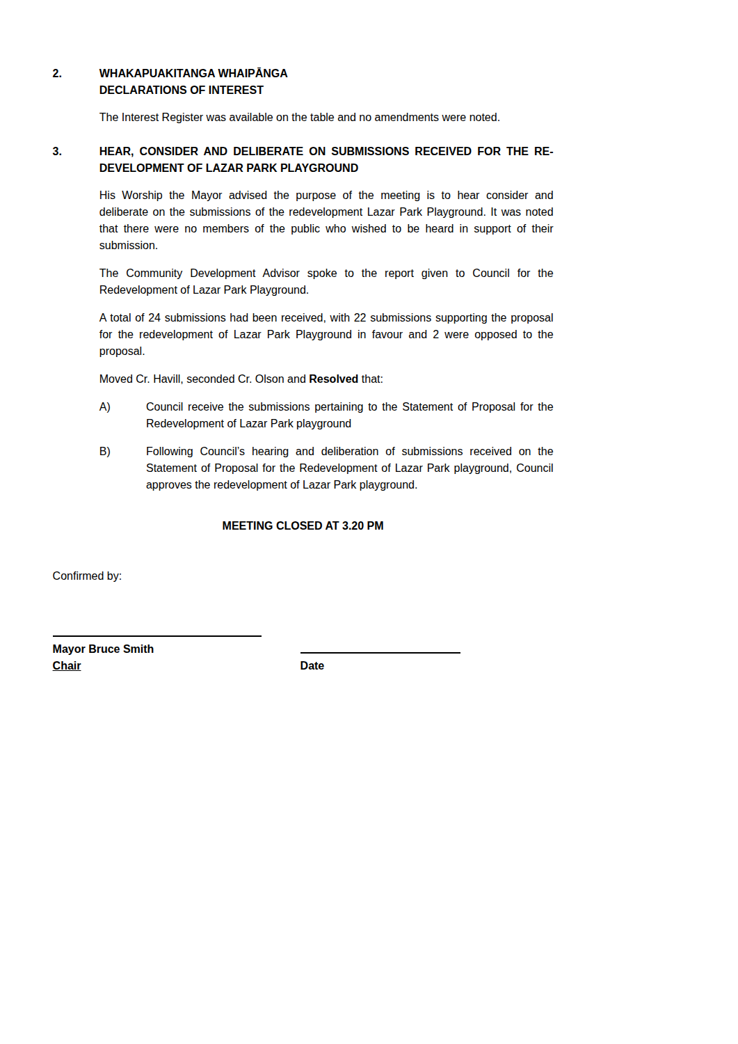2. Whakapuakitanga Whaipānga Declarations of Interest
The Interest Register was available on the table and no amendments were noted.
3. Hear, consider and deliberate on submissions received for the re-development of Lazar Park Playground
His Worship the Mayor advised the purpose of the meeting is to hear consider and deliberate on the submissions of the redevelopment Lazar Park Playground. It was noted that there were no members of the public who wished to be heard in support of their submission.
The Community Development Advisor spoke to the report given to Council for the Redevelopment of Lazar Park Playground.
A total of 24 submissions had been received, with 22 submissions supporting the proposal for the redevelopment of Lazar Park Playground in favour and 2 were opposed to the proposal.
Moved Cr. Havill, seconded Cr. Olson and Resolved that:
A) Council receive the submissions pertaining to the Statement of Proposal for the Redevelopment of Lazar Park playground
B) Following Council’s hearing and deliberation of submissions received on the Statement of Proposal for the Redevelopment of Lazar Park playground, Council approves the redevelopment of Lazar Park playground.
Meeting closed at 3.20 pm
Confirmed by:
Mayor Bruce Smith
Chair
Date